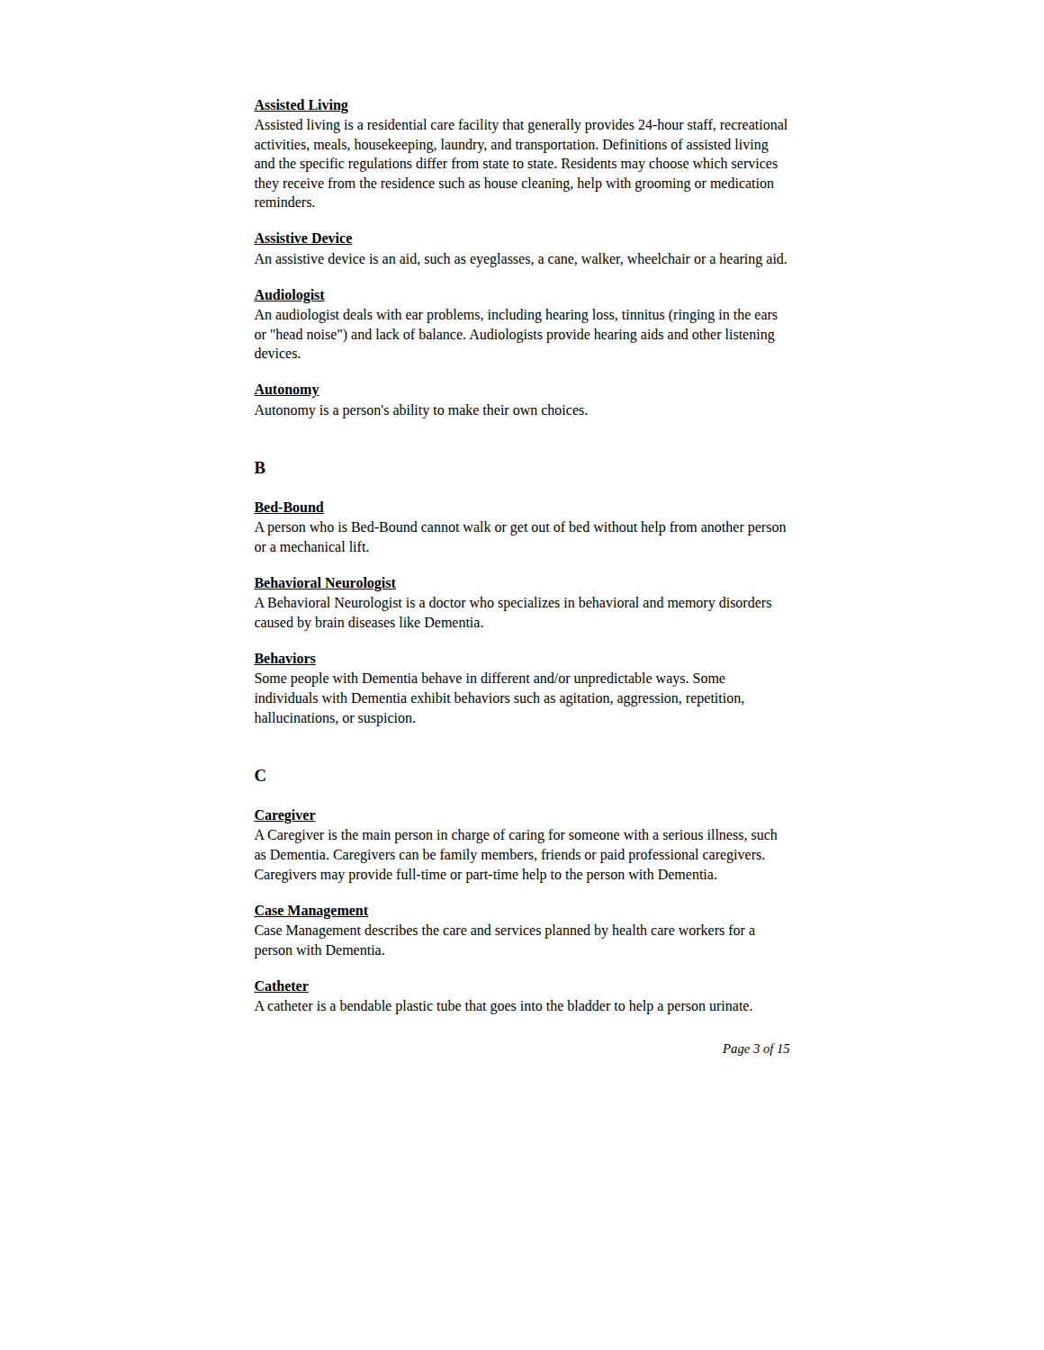Assisted Living
Assisted living is a residential care facility that generally provides 24-hour staff, recreational activities, meals, housekeeping, laundry, and transportation. Definitions of assisted living and the specific regulations differ from state to state. Residents may choose which services they receive from the residence such as house cleaning, help with grooming or medication reminders.
Assistive Device
An assistive device is an aid, such as eyeglasses, a cane, walker, wheelchair or a hearing aid.
Audiologist
An audiologist deals with ear problems, including hearing loss, tinnitus (ringing in the ears or "head noise") and lack of balance. Audiologists provide hearing aids and other listening devices.
Autonomy
Autonomy is a person's ability to make their own choices.
B
Bed-Bound
A person who is Bed-Bound cannot walk or get out of bed without help from another person or a mechanical lift.
Behavioral Neurologist
A Behavioral Neurologist is a doctor who specializes in behavioral and memory disorders caused by brain diseases like Dementia.
Behaviors
Some people with Dementia behave in different and/or unpredictable ways. Some individuals with Dementia exhibit behaviors such as agitation, aggression, repetition, hallucinations, or suspicion.
C
Caregiver
A Caregiver is the main person in charge of caring for someone with a serious illness, such as Dementia. Caregivers can be family members, friends or paid professional caregivers. Caregivers may provide full-time or part-time help to the person with Dementia.
Case Management
Case Management describes the care and services planned by health care workers for a person with Dementia.
Catheter
A catheter is a bendable plastic tube that goes into the bladder to help a person urinate.
Page 3 of 15